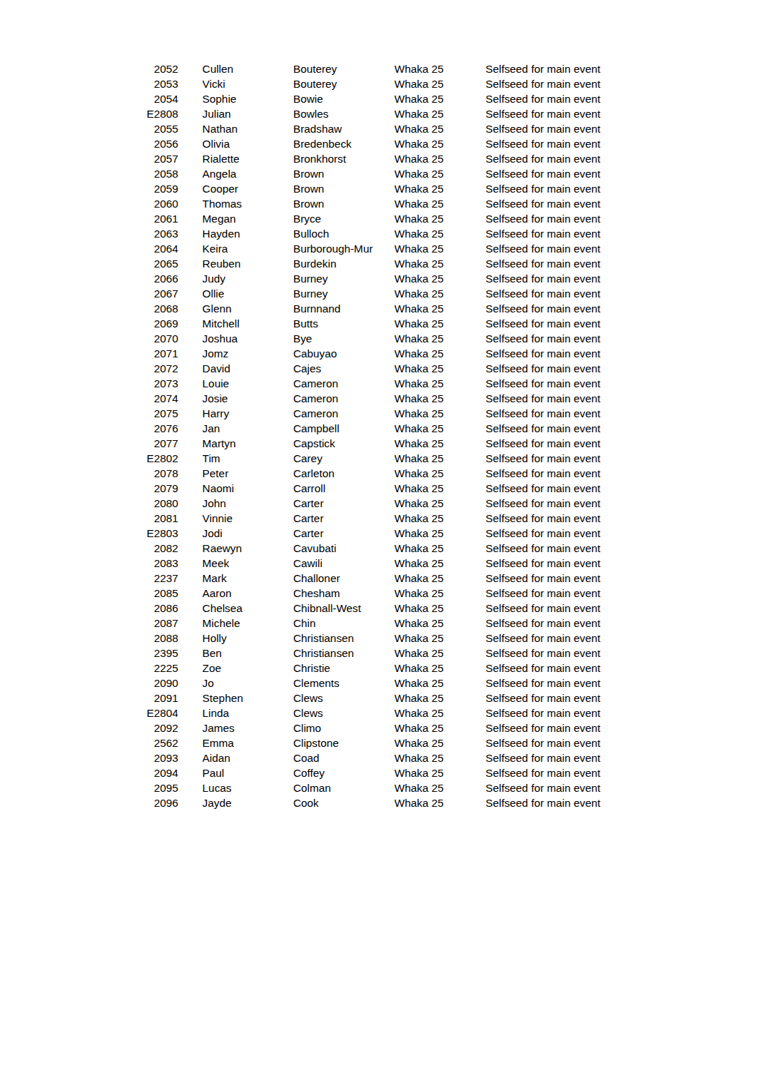| 2052 | Cullen | Bouterey | Whaka 25 | Selfseed for main event |
| 2053 | Vicki | Bouterey | Whaka 25 | Selfseed for main event |
| 2054 | Sophie | Bowie | Whaka 25 | Selfseed for main event |
| E2808 | Julian | Bowles | Whaka 25 | Selfseed for main event |
| 2055 | Nathan | Bradshaw | Whaka 25 | Selfseed for main event |
| 2056 | Olivia | Bredenbeck | Whaka 25 | Selfseed for main event |
| 2057 | Rialette | Bronkhorst | Whaka 25 | Selfseed for main event |
| 2058 | Angela | Brown | Whaka 25 | Selfseed for main event |
| 2059 | Cooper | Brown | Whaka 25 | Selfseed for main event |
| 2060 | Thomas | Brown | Whaka 25 | Selfseed for main event |
| 2061 | Megan | Bryce | Whaka 25 | Selfseed for main event |
| 2063 | Hayden | Bulloch | Whaka 25 | Selfseed for main event |
| 2064 | Keira | Burborough-Mur | Whaka 25 | Selfseed for main event |
| 2065 | Reuben | Burdekin | Whaka 25 | Selfseed for main event |
| 2066 | Judy | Burney | Whaka 25 | Selfseed for main event |
| 2067 | Ollie | Burney | Whaka 25 | Selfseed for main event |
| 2068 | Glenn | Burnnand | Whaka 25 | Selfseed for main event |
| 2069 | Mitchell | Butts | Whaka 25 | Selfseed for main event |
| 2070 | Joshua | Bye | Whaka 25 | Selfseed for main event |
| 2071 | Jomz | Cabuyao | Whaka 25 | Selfseed for main event |
| 2072 | David | Cajes | Whaka 25 | Selfseed for main event |
| 2073 | Louie | Cameron | Whaka 25 | Selfseed for main event |
| 2074 | Josie | Cameron | Whaka 25 | Selfseed for main event |
| 2075 | Harry | Cameron | Whaka 25 | Selfseed for main event |
| 2076 | Jan | Campbell | Whaka 25 | Selfseed for main event |
| 2077 | Martyn | Capstick | Whaka 25 | Selfseed for main event |
| E2802 | Tim | Carey | Whaka 25 | Selfseed for main event |
| 2078 | Peter | Carleton | Whaka 25 | Selfseed for main event |
| 2079 | Naomi | Carroll | Whaka 25 | Selfseed for main event |
| 2080 | John | Carter | Whaka 25 | Selfseed for main event |
| 2081 | Vinnie | Carter | Whaka 25 | Selfseed for main event |
| E2803 | Jodi | Carter | Whaka 25 | Selfseed for main event |
| 2082 | Raewyn | Cavubati | Whaka 25 | Selfseed for main event |
| 2083 | Meek | Cawili | Whaka 25 | Selfseed for main event |
| 2237 | Mark | Challoner | Whaka 25 | Selfseed for main event |
| 2085 | Aaron | Chesham | Whaka 25 | Selfseed for main event |
| 2086 | Chelsea | Chibnall-West | Whaka 25 | Selfseed for main event |
| 2087 | Michele | Chin | Whaka 25 | Selfseed for main event |
| 2088 | Holly | Christiansen | Whaka 25 | Selfseed for main event |
| 2395 | Ben | Christiansen | Whaka 25 | Selfseed for main event |
| 2225 | Zoe | Christie | Whaka 25 | Selfseed for main event |
| 2090 | Jo | Clements | Whaka 25 | Selfseed for main event |
| 2091 | Stephen | Clews | Whaka 25 | Selfseed for main event |
| E2804 | Linda | Clews | Whaka 25 | Selfseed for main event |
| 2092 | James | Climo | Whaka 25 | Selfseed for main event |
| 2562 | Emma | Clipstone | Whaka 25 | Selfseed for main event |
| 2093 | Aidan | Coad | Whaka 25 | Selfseed for main event |
| 2094 | Paul | Coffey | Whaka 25 | Selfseed for main event |
| 2095 | Lucas | Colman | Whaka 25 | Selfseed for main event |
| 2096 | Jayde | Cook | Whaka 25 | Selfseed for main event |